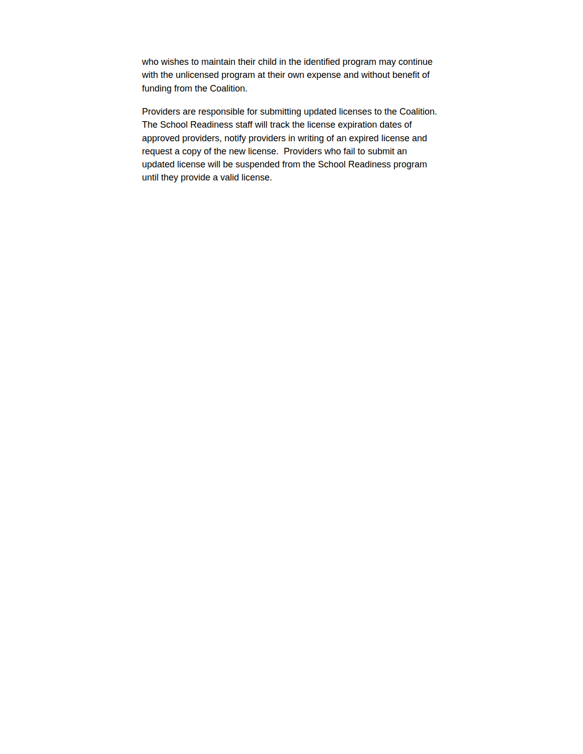who wishes to maintain their child in the identified program may continue with the unlicensed program at their own expense and without benefit of funding from the Coalition.
Providers are responsible for submitting updated licenses to the Coalition. The School Readiness staff will track the license expiration dates of approved providers, notify providers in writing of an expired license and request a copy of the new license. Providers who fail to submit an updated license will be suspended from the School Readiness program until they provide a valid license.